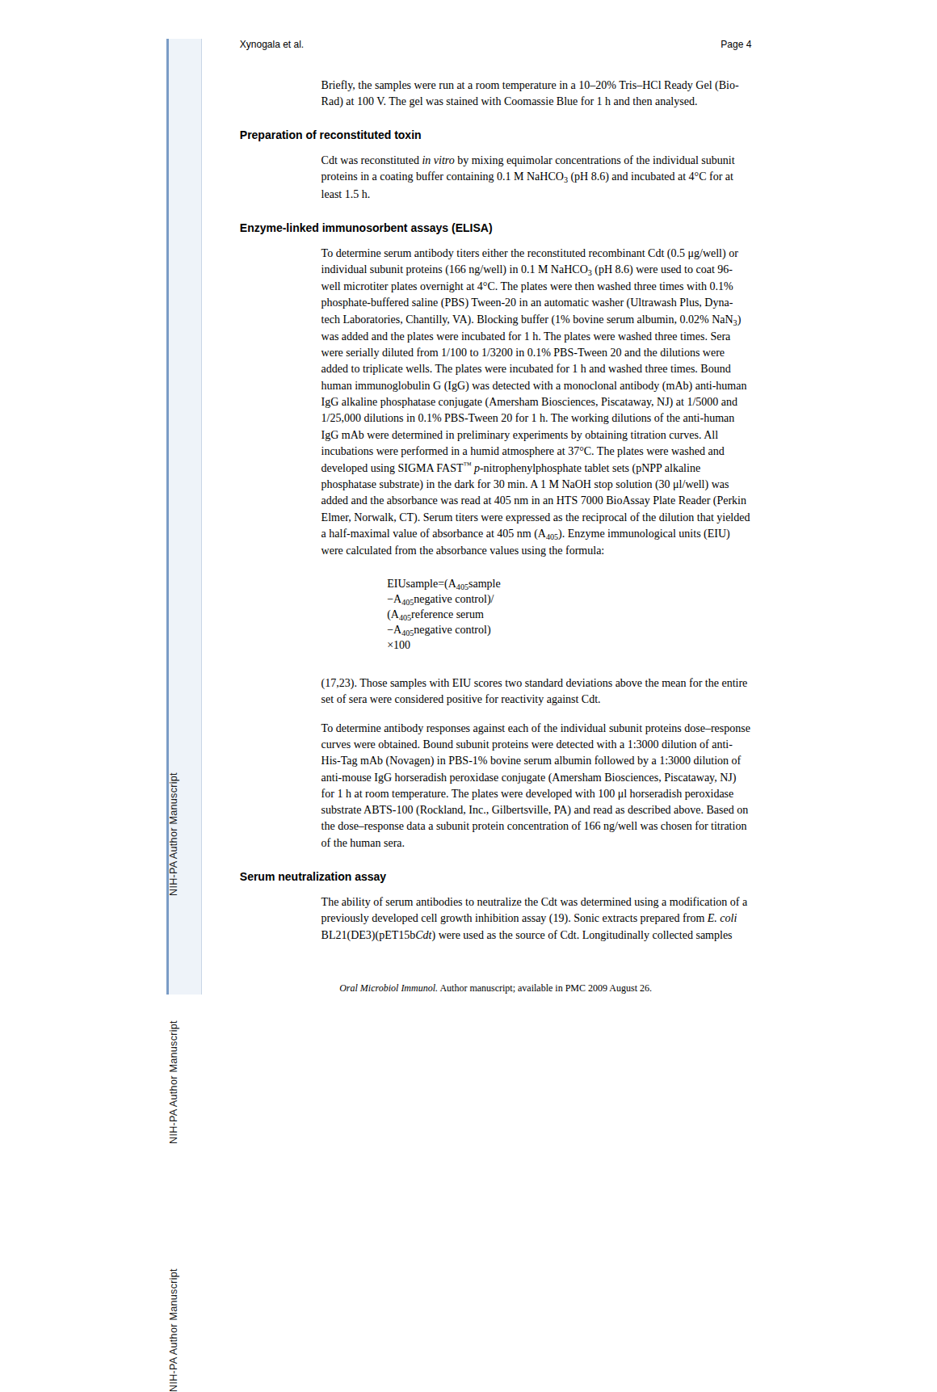NIH-PA Author Manuscript
NIH-PA Author Manuscript
NIH-PA Author Manuscript
Xynogala et al.
Page 4
Briefly, the samples were run at a room temperature in a 10–20% Tris–HCl Ready Gel (Bio-Rad) at 100 V. The gel was stained with Coomassie Blue for 1 h and then analysed.
Preparation of reconstituted toxin
Cdt was reconstituted in vitro by mixing equimolar concentrations of the individual subunit proteins in a coating buffer containing 0.1 M NaHCO3 (pH 8.6) and incubated at 4°C for at least 1.5 h.
Enzyme-linked immunosorbent assays (ELISA)
To determine serum antibody titers either the reconstituted recombinant Cdt (0.5 μg/well) or individual subunit proteins (166 ng/well) in 0.1 M NaHCO3 (pH 8.6) were used to coat 96-well microtiter plates overnight at 4°C. The plates were then washed three times with 0.1% phosphate-buffered saline (PBS) Tween-20 in an automatic washer (Ultrawash Plus, Dyna-tech Laboratories, Chantilly, VA). Blocking buffer (1% bovine serum albumin, 0.02% NaN3) was added and the plates were incubated for 1 h. The plates were washed three times. Sera were serially diluted from 1/100 to 1/3200 in 0.1% PBS-Tween 20 and the dilutions were added to triplicate wells. The plates were incubated for 1 h and washed three times. Bound human immunoglobulin G (IgG) was detected with a monoclonal antibody (mAb) anti-human IgG alkaline phosphatase conjugate (Amersham Biosciences, Piscataway, NJ) at 1/5000 and 1/25,000 dilutions in 0.1% PBS-Tween 20 for 1 h. The working dilutions of the anti-human IgG mAb were determined in preliminary experiments by obtaining titration curves. All incubations were performed in a humid atmosphere at 37°C. The plates were washed and developed using SIGMA FAST™ p-nitrophenylphosphate tablet sets (pNPP alkaline phosphatase substrate) in the dark for 30 min. A 1 M NaOH stop solution (30 μl/well) was added and the absorbance was read at 405 nm in an HTS 7000 BioAssay Plate Reader (Perkin Elmer, Norwalk, CT). Serum titers were expressed as the reciprocal of the dilution that yielded a half-maximal value of absorbance at 405 nm (A405). Enzyme immunological units (EIU) were calculated from the absorbance values using the formula:
EIUsample=(A405sample
−A405negative control)/
(A405reference serum
−A405negative control)
×100
(17,23). Those samples with EIU scores two standard deviations above the mean for the entire set of sera were considered positive for reactivity against Cdt.
To determine antibody responses against each of the individual subunit proteins dose–response curves were obtained. Bound subunit proteins were detected with a 1:3000 dilution of anti-His-Tag mAb (Novagen) in PBS-1% bovine serum albumin followed by a 1:3000 dilution of anti-mouse IgG horseradish peroxidase conjugate (Amersham Biosciences, Piscataway, NJ) for 1 h at room temperature. The plates were developed with 100 μl horseradish peroxidase substrate ABTS-100 (Rockland, Inc., Gilbertsville, PA) and read as described above. Based on the dose–response data a subunit protein concentration of 166 ng/well was chosen for titration of the human sera.
Serum neutralization assay
The ability of serum antibodies to neutralize the Cdt was determined using a modification of a previously developed cell growth inhibition assay (19). Sonic extracts prepared from E. coli BL21(DE3)(pET15bCdt) were used as the source of Cdt. Longitudinally collected samples
Oral Microbiol Immunol. Author manuscript; available in PMC 2009 August 26.